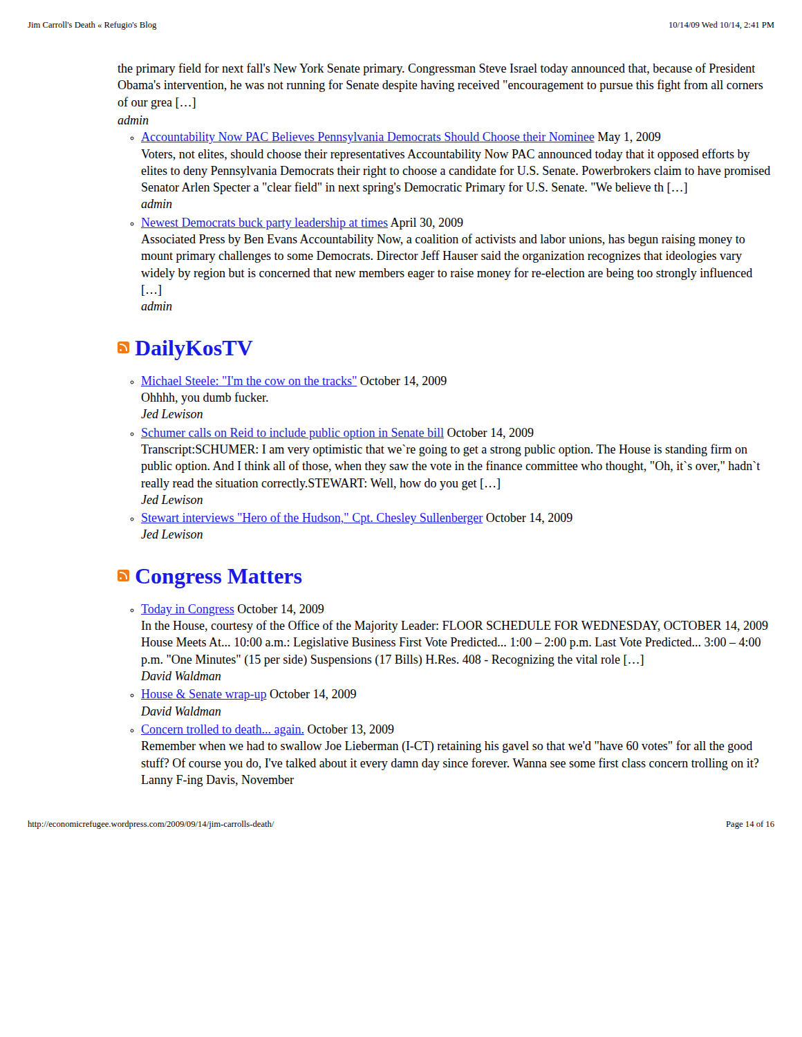Jim Carroll's Death « Refugio's Blog 10/14/09 Wed 10/14, 2:41 PM
the primary field for next fall's New York Senate primary. Congressman Steve Israel today announced that, because of President Obama's intervention, he was not running for Senate despite having received "encouragement to pursue this fight from all corners of our grea […]
admin
Accountability Now PAC Believes Pennsylvania Democrats Should Choose their Nominee May 1, 2009
Voters, not elites, should choose their representatives Accountability Now PAC announced today that it opposed efforts by elites to deny Pennsylvania Democrats their right to choose a candidate for U.S. Senate. Powerbrokers claim to have promised Senator Arlen Specter a "clear field" in next spring's Democratic Primary for U.S. Senate. "We believe th […]
admin
Newest Democrats buck party leadership at times April 30, 2009
Associated Press by Ben Evans Accountability Now, a coalition of activists and labor unions, has begun raising money to mount primary challenges to some Democrats. Director Jeff Hauser said the organization recognizes that ideologies vary widely by region but is concerned that new members eager to raise money for re-election are being too strongly influenced […]
admin
DailyKosTV
Michael Steele: "I'm the cow on the tracks" October 14, 2009
Ohhhh, you dumb fucker.
Jed Lewison
Schumer calls on Reid to include public option in Senate bill October 14, 2009
Transcript:SCHUMER: I am very optimistic that we`re going to get a strong public option. The House is standing firm on public option. And I think all of those, when they saw the vote in the finance committee who thought, "Oh, it`s over," hadn`t really read the situation correctly.STEWART: Well, how do you get […]
Jed Lewison
Stewart interviews "Hero of the Hudson," Cpt. Chesley Sullenberger October 14, 2009
Jed Lewison
Congress Matters
Today in Congress October 14, 2009
In the House, courtesy of the Office of the Majority Leader: FLOOR SCHEDULE FOR WEDNESDAY, OCTOBER 14, 2009 House Meets At... 10:00 a.m.: Legislative Business First Vote Predicted... 1:00 – 2:00 p.m. Last Vote Predicted... 3:00 – 4:00 p.m. "One Minutes" (15 per side) Suspensions (17 Bills) H.Res. 408 - Recognizing the vital role […]
David Waldman
House & Senate wrap-up October 14, 2009
David Waldman
Concern trolled to death... again. October 13, 2009
Remember when we had to swallow Joe Lieberman (I-CT) retaining his gavel so that we'd "have 60 votes" for all the good stuff? Of course you do, I've talked about it every damn day since forever. Wanna see some first class concern trolling on it? Lanny F-ing Davis, November
http://economicrefugee.wordpress.com/2009/09/14/jim-carrolls-death/ Page 14 of 16